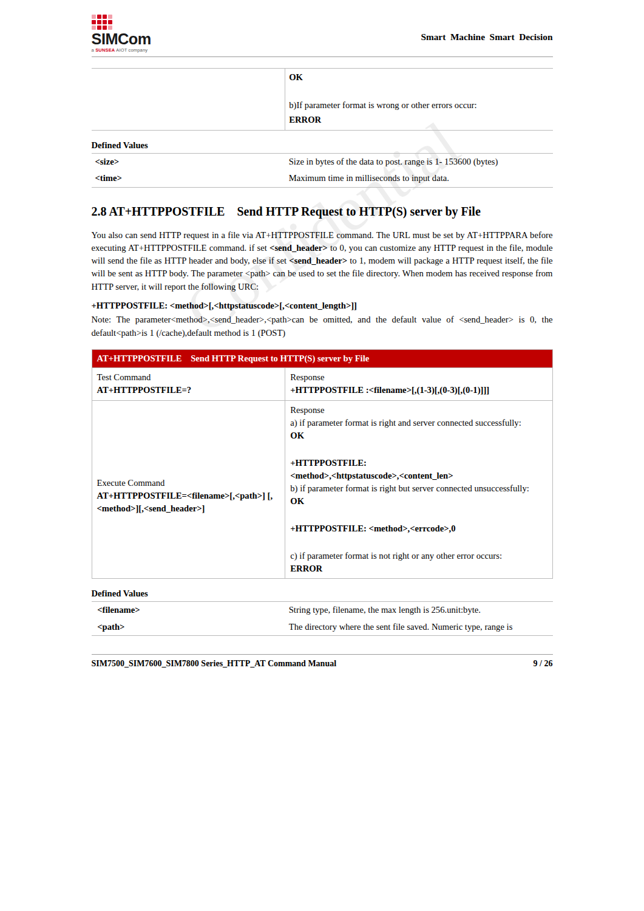SIMCom
a SUNSEA AIOT company
Smart Machine Smart Decision
Confidential
| | OK b)If parameter format is wrong or other errors occur: ERROR |
Defined Values
| <size> | Size in bytes of the data to post. range is 1- 153600 (bytes) |
| <time> | Maximum time in milliseconds to input data. |
2.8 AT+HTTPPOSTFILE Send HTTP Request to HTTP(S) server by File
You also can send HTTP request in a file via AT+HTTPPOSTFILE command. The URL must be set by AT+HTTPPARA before executing AT+HTTPPOSTFILE command. if set <send_header> to 0, you can customize any HTTP request in the file, module will send the file as HTTP header and body, else if set <send_header> to 1, modem will package a HTTP request itself, the file will be sent as HTTP body. The parameter <path> can be used to set the file directory. When modem has received response from HTTP server, it will report the following URC:
+HTTPPOSTFILE: <method>[,<httpstatuscode>[,<content_length>]]
Note: The parameter<method>,<send_header>,<path>can be omitted, and the default value of <send_header> is 0, the default<path>is 1 (/cache),default method is 1 (POST)
| AT+HTTPPOSTFILE Send HTTP Request to HTTP(S) server by File |
| Test Command AT+HTTPPOSTFILE=? | Response +HTTPPOSTFILE :<filename>[,(1-3)[,(0-3)[,(0-1)]]] |
| Execute Command AT+HTTPPOSTFILE=<filename>[,<path>] [,<method>][,<send_header>] | Response a) if parameter format is right and server connected successfully: OK +HTTPPOSTFILE: <method>,<httpstatuscode>,<content_len> b) if parameter format is right but server connected unsuccessfully: OK +HTTPPOSTFILE: <method>,<errcode>,0 c) if parameter format is not right or any other error occurs: ERROR |
Defined Values
| <filename> | String type, filename, the max length is 256.unit:byte. |
| <path> | The directory where the sent file saved. Numeric type, range is |
SIM7500_SIM7600_SIM7800 Series_HTTP_AT Command Manual
9 / 26